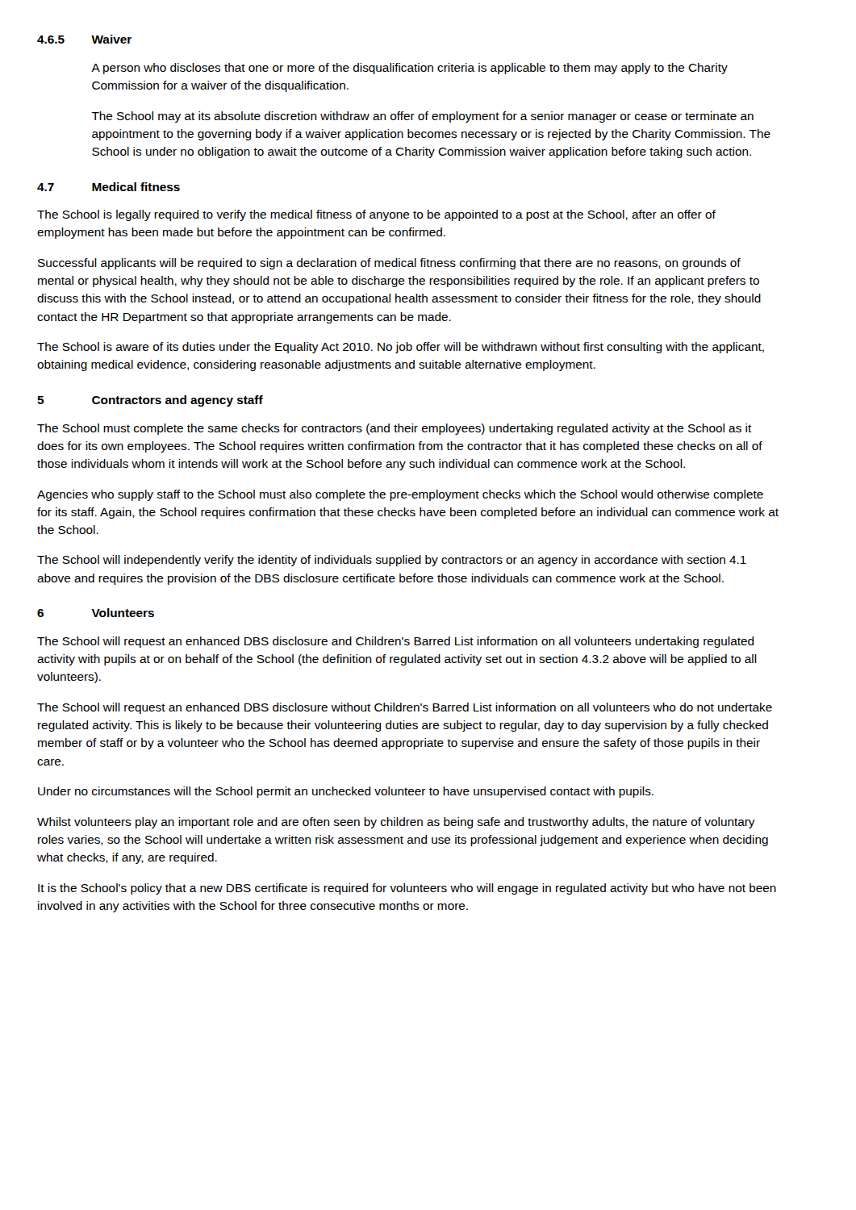4.6.5 Waiver
A person who discloses that one or more of the disqualification criteria is applicable to them may apply to the Charity Commission for a waiver of the disqualification.
The School may at its absolute discretion withdraw an offer of employment for a senior manager or cease or terminate an appointment to the governing body if a waiver application becomes necessary or is rejected by the Charity Commission. The School is under no obligation to await the outcome of a Charity Commission waiver application before taking such action.
4.7 Medical fitness
The School is legally required to verify the medical fitness of anyone to be appointed to a post at the School, after an offer of employment has been made but before the appointment can be confirmed.
Successful applicants will be required to sign a declaration of medical fitness confirming that there are no reasons, on grounds of mental or physical health, why they should not be able to discharge the responsibilities required by the role. If an applicant prefers to discuss this with the School instead, or to attend an occupational health assessment to consider their fitness for the role, they should contact the HR Department so that appropriate arrangements can be made.
The School is aware of its duties under the Equality Act 2010. No job offer will be withdrawn without first consulting with the applicant, obtaining medical evidence, considering reasonable adjustments and suitable alternative employment.
5 Contractors and agency staff
The School must complete the same checks for contractors (and their employees) undertaking regulated activity at the School as it does for its own employees. The School requires written confirmation from the contractor that it has completed these checks on all of those individuals whom it intends will work at the School before any such individual can commence work at the School.
Agencies who supply staff to the School must also complete the pre-employment checks which the School would otherwise complete for its staff. Again, the School requires confirmation that these checks have been completed before an individual can commence work at the School.
The School will independently verify the identity of individuals supplied by contractors or an agency in accordance with section 4.1 above and requires the provision of the DBS disclosure certificate before those individuals can commence work at the School.
6 Volunteers
The School will request an enhanced DBS disclosure and Children's Barred List information on all volunteers undertaking regulated activity with pupils at or on behalf of the School (the definition of regulated activity set out in section 4.3.2 above will be applied to all volunteers).
The School will request an enhanced DBS disclosure without Children's Barred List information on all volunteers who do not undertake regulated activity. This is likely to be because their volunteering duties are subject to regular, day to day supervision by a fully checked member of staff or by a volunteer who the School has deemed appropriate to supervise and ensure the safety of those pupils in their care.
Under no circumstances will the School permit an unchecked volunteer to have unsupervised contact with pupils.
Whilst volunteers play an important role and are often seen by children as being safe and trustworthy adults, the nature of voluntary roles varies, so the School will undertake a written risk assessment and use its professional judgement and experience when deciding what checks, if any, are required.
It is the School's policy that a new DBS certificate is required for volunteers who will engage in regulated activity but who have not been involved in any activities with the School for three consecutive months or more.